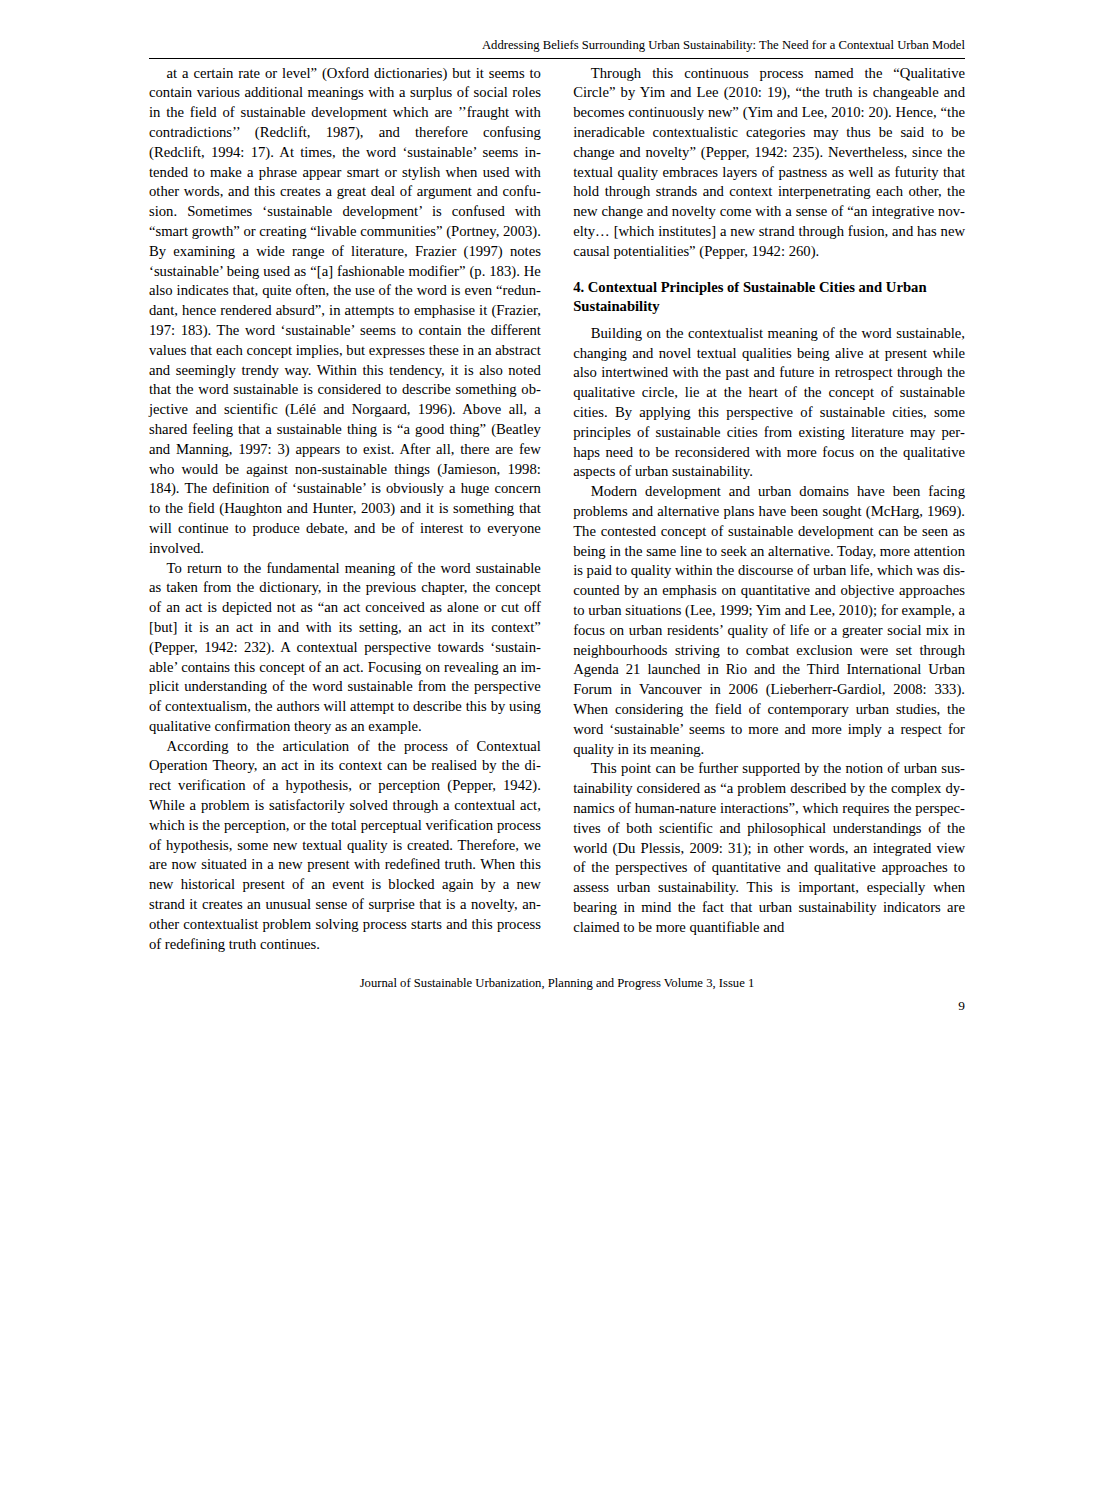Addressing Beliefs Surrounding Urban Sustainability: The Need for a Contextual Urban Model
at a certain rate or level” (Oxford dictionaries) but it seems to contain various additional meanings with a surplus of social roles in the field of sustainable development which are ’’fraught with contradictions’’ (Redclift, 1987), and therefore confusing (Redclift, 1994: 17). At times, the word ‘sustainable’ seems intended to make a phrase appear smart or stylish when used with other words, and this creates a great deal of argument and confusion. Sometimes ‘sustainable development’ is confused with “smart growth” or creating “livable communities” (Portney, 2003). By examining a wide range of literature, Frazier (1997) notes ‘sustainable’ being used as “[a] fashionable modifier” (p. 183). He also indicates that, quite often, the use of the word is even “redundant, hence rendered absurd”, in attempts to emphasise it (Frazier, 197: 183). The word ‘sustainable’ seems to contain the different values that each concept implies, but expresses these in an abstract and seemingly trendy way. Within this tendency, it is also noted that the word sustainable is considered to describe something objective and scientific (Lélé and Norgaard, 1996). Above all, a shared feeling that a sustainable thing is “a good thing” (Beatley and Manning, 1997: 3) appears to exist. After all, there are few who would be against non-sustainable things (Jamieson, 1998: 184). The definition of ‘sustainable’ is obviously a huge concern to the field (Haughton and Hunter, 2003) and it is something that will continue to produce debate, and be of interest to everyone involved.
To return to the fundamental meaning of the word sustainable as taken from the dictionary, in the previous chapter, the concept of an act is depicted not as “an act conceived as alone or cut off [but] it is an act in and with its setting, an act in its context” (Pepper, 1942: 232). A contextual perspective towards ‘sustainable’ contains this concept of an act. Focusing on revealing an implicit understanding of the word sustainable from the perspective of contextualism, the authors will attempt to describe this by using qualitative confirmation theory as an example.
According to the articulation of the process of Contextual Operation Theory, an act in its context can be realised by the direct verification of a hypothesis, or perception (Pepper, 1942). While a problem is satisfactorily solved through a contextual act, which is the perception, or the total perceptual verification process of hypothesis, some new textual quality is created. Therefore, we are now situated in a new present with redefined truth. When this new historical present of an event is blocked again by a new strand it creates an unusual sense of surprise that is a novelty, another contextualist problem solving process starts and this process of redefining truth continues.
Through this continuous process named the “Qualitative Circle” by Yim and Lee (2010: 19), “the truth is changeable and becomes continuously new” (Yim and Lee, 2010: 20). Hence, “the ineradicable contextualistic categories may thus be said to be change and novelty” (Pepper, 1942: 235). Nevertheless, since the textual quality embraces layers of pastness as well as futurity that hold through strands and context interpenetrating each other, the new change and novelty come with a sense of “an integrative novelty… [which institutes] a new strand through fusion, and has new causal potentialities” (Pepper, 1942: 260).
4. Contextual Principles of Sustainable Cities and Urban Sustainability
Building on the contextualist meaning of the word sustainable, changing and novel textual qualities being alive at present while also intertwined with the past and future in retrospect through the qualitative circle, lie at the heart of the concept of sustainable cities. By applying this perspective of sustainable cities, some principles of sustainable cities from existing literature may perhaps need to be reconsidered with more focus on the qualitative aspects of urban sustainability.
Modern development and urban domains have been facing problems and alternative plans have been sought (McHarg, 1969). The contested concept of sustainable development can be seen as being in the same line to seek an alternative. Today, more attention is paid to quality within the discourse of urban life, which was discounted by an emphasis on quantitative and objective approaches to urban situations (Lee, 1999; Yim and Lee, 2010); for example, a focus on urban residents’ quality of life or a greater social mix in neighbourhoods striving to combat exclusion were set through Agenda 21 launched in Rio and the Third International Urban Forum in Vancouver in 2006 (Lieberherr-Gardiol, 2008: 333). When considering the field of contemporary urban studies, the word ‘sustainable’ seems to more and more imply a respect for quality in its meaning.
This point can be further supported by the notion of urban sustainability considered as “a problem described by the complex dynamics of human-nature interactions”, which requires the perspectives of both scientific and philosophical understandings of the world (Du Plessis, 2009: 31); in other words, an integrated view of the perspectives of quantitative and qualitative approaches to assess urban sustainability. This is important, especially when bearing in mind the fact that urban sustainability indicators are claimed to be more quantifiable and
Journal of Sustainable Urbanization, Planning and Progress Volume 3, Issue 1 9